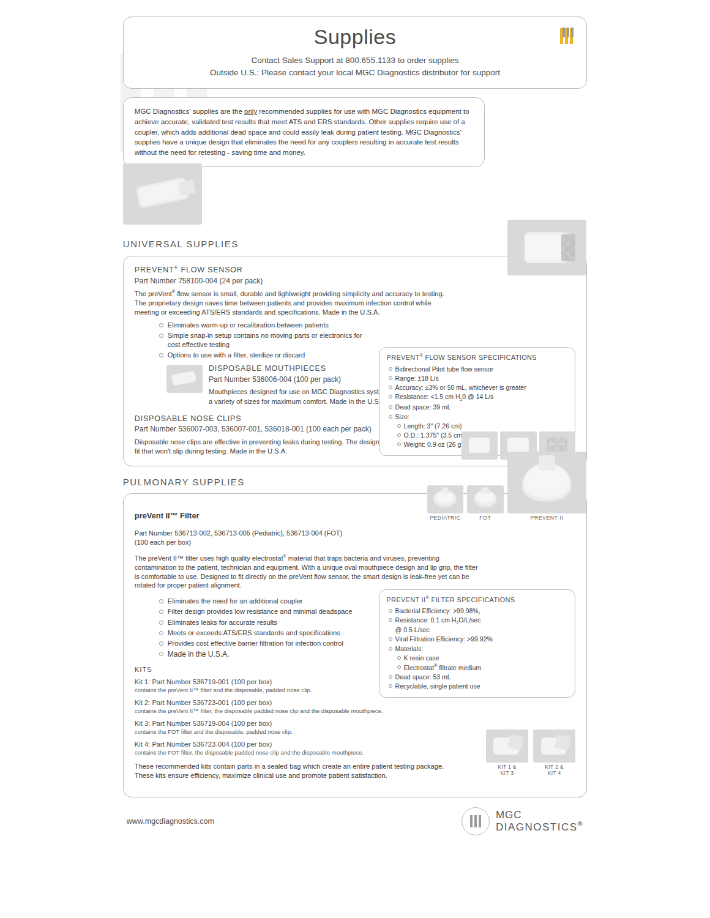III
Supplies
Contact Sales Support at 800.655.1133 to order supplies
Outside U.S.: Please contact your local MGC Diagnostics distributor for support
MGC Diagnostics' supplies are the only recommended supplies for use with MGC Diagnostics equipment to achieve accurate, validated test results that meet ATS and ERS standards. Other supplies require use of a coupler, which adds additional dead space and could easily leak during patient testing. MGC Diagnostics' supplies have a unique design that eliminates the need for any couplers resulting in accurate test results without the need for retesting - saving time and money.
UNIVERSAL SUPPLIES
preVent® Flow Sensor
Part Number 758100-004 (24 per pack)
The preVent® flow sensor is small, durable and lightweight providing simplicity and accuracy to testing. The proprietary design saves time between patients and provides maximum infection control while meeting or exceeding ATS/ERS standards and specifications. Made in the U.S.A.
Eliminates warm-up or recalibration between patients
Simple snap-in setup contains no moving parts or electronics for
cost effective testing
Options to use with a filter, sterilize or discard
preVent® Flow Sensor Specifications
Bidirectional Pitot tube flow sensor
Range: ±18 L/s
Accuracy: ±3% or 50 mL, whichever is greater
Resistance: <1.5 cm H20 @ 14 L/s
Dead space: 39 mL
Size:
Length: 3" (7.26 cm)
O.D.: 1.375" (3.5 cm)
Weight: 0.9 oz (26 gm)
Disposable Mouthpieces
Part Number 536006-004 (100 per pack)
Mouthpieces designed for use on MGC Diagnostics systems are available in a variety of sizes for maximum comfort. Made in the U.S.A.
Disposable Nose Clips
Part Number 536007-003, 536007-001, 536018-001 (100 each per pack)
Disposable nose clips are effective in preventing leaks during testing. The design has a secure fit that won't slip during testing. Made in the U.S.A.
PULMONARY SUPPLIES
PEDIATRIC
FOT
PREVENT II
preVent II™ Filter
Part Number 536713-002, 536713-005 (Pediatric), 536713-004 (FOT)
(100 each per box)
The preVent II™ filter uses high quality electrostat® material that traps bacteria and viruses, preventing contamination to the patient, technician and equipment. With a unique oval mouthpiece design and lip grip, the filter is comfortable to use. Designed to fit directly on the preVent flow sensor, the smart design is leak-free yet can be rotated for proper patient alignment.
Eliminates the need for an additional coupler
Filter design provides low resistance and minimal deadspace
Eliminates leaks for accurate results
Meets or exceeds ATS/ERS standards and specifications
Provides cost effective barrier filtration for infection control
Made in the U.S.A.
preVent II® Filter Specifications
Bacterial Efficiency: >99.98%,
Resistance: 0.1 cm H2O/L/sec
@ 0.5 L/sec
Viral Filtration Efficiency: >99.92%
Materials:
K resin case
Electrostat® filtrate medium
Dead space: 53 mL
Recyclable, single patient use
KITS
Kit 1: Part Number 536719-001 (100 per box)
contains the preVent II™ filter and the disposable, padded nose clip.
Kit 2: Part Number 536723-001 (100 per box)
contains the preVent II™ filter, the disposable padded nose clip and the disposable mouthpiece.
Kit 3: Part Number 536719-004 (100 per box)
contains the FOT filter and the disposable, padded nose clip.
Kit 4: Part Number 536723-004 (100 per box)
contains the FOT filter, the disposable padded nose clip and the disposable mouthpiece.
These recommended kits contain parts in a sealed bag which create an entire patient testing package. These kits ensure efficiency, maximize clinical use and promote patient satisfaction.
KIT 1 &
KIT 3
KIT 2 &
KIT 4
www.mgcdiagnostics.com
MGC
DIAGNOSTICS®